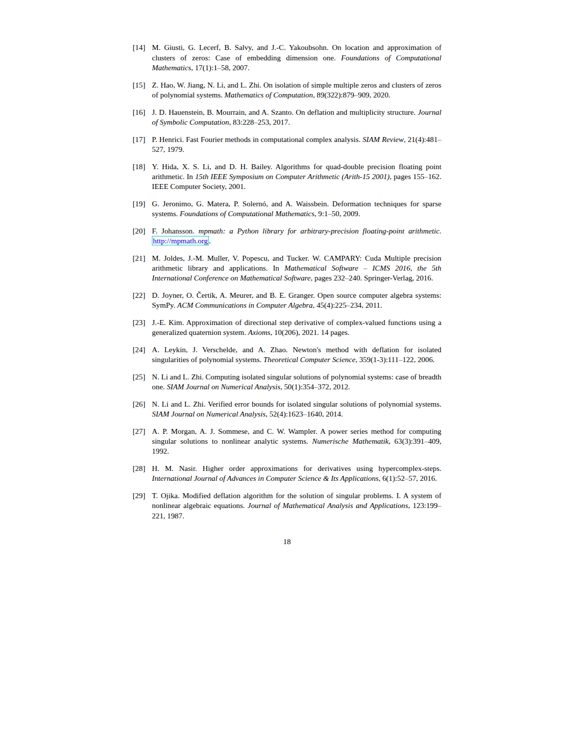[14] M. Giusti, G. Lecerf, B. Salvy, and J.-C. Yakoubsohn. On location and approximation of clusters of zeros: Case of embedding dimension one. Foundations of Computational Mathematics, 17(1):1–58, 2007.
[15] Z. Hao, W. Jiang, N. Li, and L. Zhi. On isolation of simple multiple zeros and clusters of zeros of polynomial systems. Mathematics of Computation, 89(322):879–909, 2020.
[16] J. D. Hauenstein, B. Mourrain, and A. Szanto. On deflation and multiplicity structure. Journal of Symbolic Computation, 83:228–253, 2017.
[17] P. Henrici. Fast Fourier methods in computational complex analysis. SIAM Review, 21(4):481–527, 1979.
[18] Y. Hida, X. S. Li, and D. H. Bailey. Algorithms for quad-double precision floating point arithmetic. In 15th IEEE Symposium on Computer Arithmetic (Arith-15 2001), pages 155–162. IEEE Computer Society, 2001.
[19] G. Jeronimo, G. Matera, P. Solernó, and A. Waissbein. Deformation techniques for sparse systems. Foundations of Computational Mathematics, 9:1–50, 2009.
[20] F. Johansson. mpmath: a Python library for arbitrary-precision floating-point arithmetic. http://mpmath.org.
[21] M. Joldes, J.-M. Muller, V. Popescu, and Tucker. W. CAMPARY: Cuda Multiple precision arithmetic library and applications. In Mathematical Software – ICMS 2016, the 5th International Conference on Mathematical Software, pages 232–240. Springer-Verlag, 2016.
[22] D. Joyner, O. Čertík, A. Meurer, and B. E. Granger. Open source computer algebra systems: SymPy. ACM Communications in Computer Algebra, 45(4):225–234, 2011.
[23] J.-E. Kim. Approximation of directional step derivative of complex-valued functions using a generalized quaternion system. Axioms, 10(206), 2021. 14 pages.
[24] A. Leykin, J. Verschelde, and A. Zhao. Newton's method with deflation for isolated singularities of polynomial systems. Theoretical Computer Science, 359(1-3):111–122, 2006.
[25] N. Li and L. Zhi. Computing isolated singular solutions of polynomial systems: case of breadth one. SIAM Journal on Numerical Analysis, 50(1):354–372, 2012.
[26] N. Li and L. Zhi. Verified error bounds for isolated singular solutions of polynomial systems. SIAM Journal on Numerical Analysis, 52(4):1623–1640, 2014.
[27] A. P. Morgan, A. J. Sommese, and C. W. Wampler. A power series method for computing singular solutions to nonlinear analytic systems. Numerische Mathematik, 63(3):391–409, 1992.
[28] H. M. Nasir. Higher order approximations for derivatives using hypercomplex-steps. International Journal of Advances in Computer Science & Its Applications, 6(1):52–57, 2016.
[29] T. Ojika. Modified deflation algorithm for the solution of singular problems. I. A system of nonlinear algebraic equations. Journal of Mathematical Analysis and Applications, 123:199–221, 1987.
18